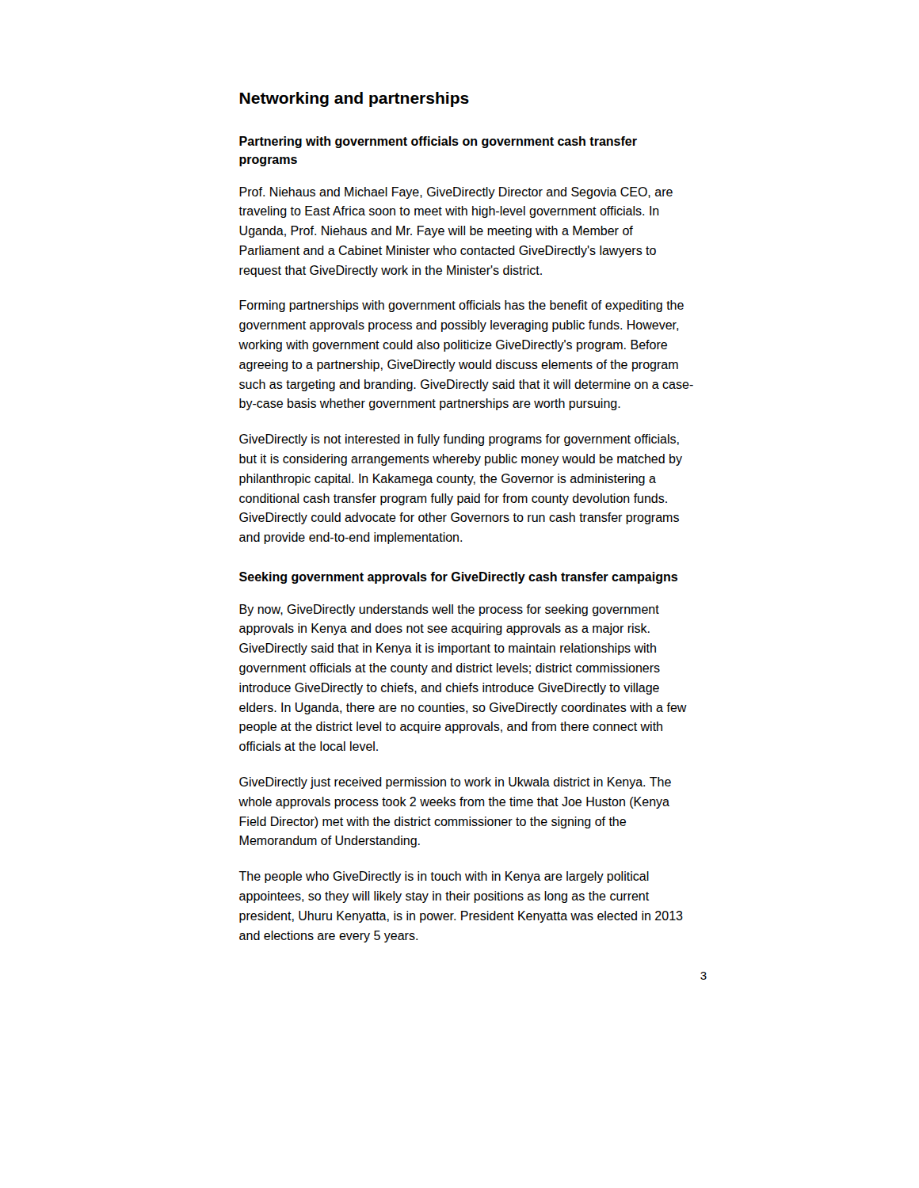Networking and partnerships
Partnering with government officials on government cash transfer programs
Prof. Niehaus and Michael Faye, GiveDirectly Director and Segovia CEO, are traveling to East Africa soon to meet with high-level government officials. In Uganda, Prof. Niehaus and Mr. Faye will be meeting with a Member of Parliament and a Cabinet Minister who contacted GiveDirectly's lawyers to request that GiveDirectly work in the Minister's district.
Forming partnerships with government officials has the benefit of expediting the government approvals process and possibly leveraging public funds. However, working with government could also politicize GiveDirectly's program. Before agreeing to a partnership, GiveDirectly would discuss elements of the program such as targeting and branding. GiveDirectly said that it will determine on a case-by-case basis whether government partnerships are worth pursuing.
GiveDirectly is not interested in fully funding programs for government officials, but it is considering arrangements whereby public money would be matched by philanthropic capital. In Kakamega county, the Governor is administering a conditional cash transfer program fully paid for from county devolution funds. GiveDirectly could advocate for other Governors to run cash transfer programs and provide end-to-end implementation.
Seeking government approvals for GiveDirectly cash transfer campaigns
By now, GiveDirectly understands well the process for seeking government approvals in Kenya and does not see acquiring approvals as a major risk. GiveDirectly said that in Kenya it is important to maintain relationships with government officials at the county and district levels; district commissioners introduce GiveDirectly to chiefs, and chiefs introduce GiveDirectly to village elders. In Uganda, there are no counties, so GiveDirectly coordinates with a few people at the district level to acquire approvals, and from there connect with officials at the local level.
GiveDirectly just received permission to work in Ukwala district in Kenya. The whole approvals process took 2 weeks from the time that Joe Huston (Kenya Field Director) met with the district commissioner to the signing of the Memorandum of Understanding.
The people who GiveDirectly is in touch with in Kenya are largely political appointees, so they will likely stay in their positions as long as the current president, Uhuru Kenyatta, is in power. President Kenyatta was elected in 2013 and elections are every 5 years.
3